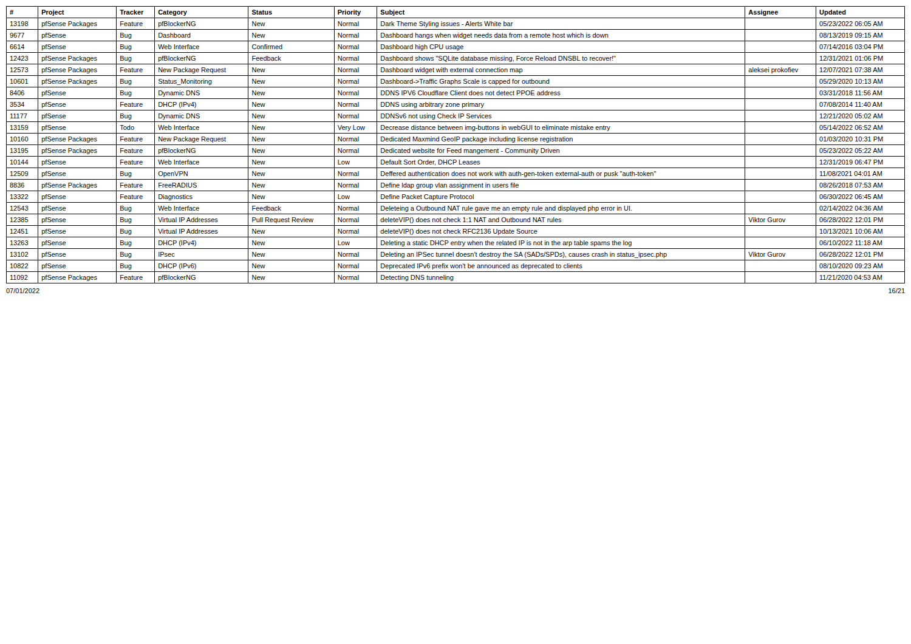| # | Project | Tracker | Category | Status | Priority | Subject | Assignee | Updated |
| --- | --- | --- | --- | --- | --- | --- | --- | --- |
| 13198 | pfSense Packages | Feature | pfBlockerNG | New | Normal | Dark Theme Styling issues - Alerts White bar | | 05/23/2022 06:05 AM |
| 9677 | pfSense | Bug | Dashboard | New | Normal | Dashboard hangs when widget needs data from a remote host which is down | | 08/13/2019 09:15 AM |
| 6614 | pfSense | Bug | Web Interface | Confirmed | Normal | Dashboard high CPU usage | | 07/14/2016 03:04 PM |
| 12423 | pfSense Packages | Bug | pfBlockerNG | Feedback | Normal | Dashboard shows "SQLite database missing, Force Reload DNSBL to recover!" | | 12/31/2021 01:06 PM |
| 12573 | pfSense Packages | Feature | New Package Request | New | Normal | Dashboard widget with external connection map | aleksei prokofiev | 12/07/2021 07:38 AM |
| 10601 | pfSense Packages | Bug | Status_Monitoring | New | Normal | Dashboard->Traffic Graphs Scale is capped for outbound | | 05/29/2020 10:13 AM |
| 8406 | pfSense | Bug | Dynamic DNS | New | Normal | DDNS IPV6 Cloudflare Client does not detect PPOE address | | 03/31/2018 11:56 AM |
| 3534 | pfSense | Feature | DHCP (IPv4) | New | Normal | DDNS using arbitrary zone primary | | 07/08/2014 11:40 AM |
| 11177 | pfSense | Bug | Dynamic DNS | New | Normal | DDNSv6 not using Check IP Services | | 12/21/2020 05:02 AM |
| 13159 | pfSense | Todo | Web Interface | New | Very Low | Decrease distance between img-buttons in webGUI to eliminate mistake entry | | 05/14/2022 06:52 AM |
| 10160 | pfSense Packages | Feature | New Package Request | New | Normal | Dedicated Maxmind GeoIP package including license registration | | 01/03/2020 10:31 PM |
| 13195 | pfSense Packages | Feature | pfBlockerNG | New | Normal | Dedicated website for Feed mangement - Community Driven | | 05/23/2022 05:22 AM |
| 10144 | pfSense | Feature | Web Interface | New | Low | Default Sort Order, DHCP Leases | | 12/31/2019 06:47 PM |
| 12509 | pfSense | Bug | OpenVPN | New | Normal | Deffered authentication does not work with auth-gen-token external-auth or pusk "auth-token" | | 11/08/2021 04:01 AM |
| 8836 | pfSense Packages | Feature | FreeRADIUS | New | Normal | Define ldap group vlan assignment in users file | | 08/26/2018 07:53 AM |
| 13322 | pfSense | Feature | Diagnostics | New | Low | Define Packet Capture Protocol | | 06/30/2022 06:45 AM |
| 12543 | pfSense | Bug | Web Interface | Feedback | Normal | Deleteing a Outbound NAT rule gave me an empty rule and displayed php error in UI. | | 02/14/2022 04:36 AM |
| 12385 | pfSense | Bug | Virtual IP Addresses | Pull Request Review | Normal | deleteVIP() does not check 1:1 NAT and Outbound NAT rules | Viktor Gurov | 06/28/2022 12:01 PM |
| 12451 | pfSense | Bug | Virtual IP Addresses | New | Normal | deleteVIP() does not check RFC2136 Update Source | | 10/13/2021 10:06 AM |
| 13263 | pfSense | Bug | DHCP (IPv4) | New | Low | Deleting a static DHCP entry when the related IP is not in the arp table spams the log | | 06/10/2022 11:18 AM |
| 13102 | pfSense | Bug | IPsec | New | Normal | Deleting an IPSec tunnel doesn't destroy the SA (SADs/SPDs), causes crash in status_ipsec.php | Viktor Gurov | 06/28/2022 12:01 PM |
| 10822 | pfSense | Bug | DHCP (IPv6) | New | Normal | Deprecated IPv6 prefix won't be announced as deprecated to clients | | 08/10/2020 09:23 AM |
| 11092 | pfSense Packages | Feature | pfBlockerNG | New | Normal | Detecting DNS tunneling | | 11/21/2020 04:53 AM |
07/01/2022 16/21